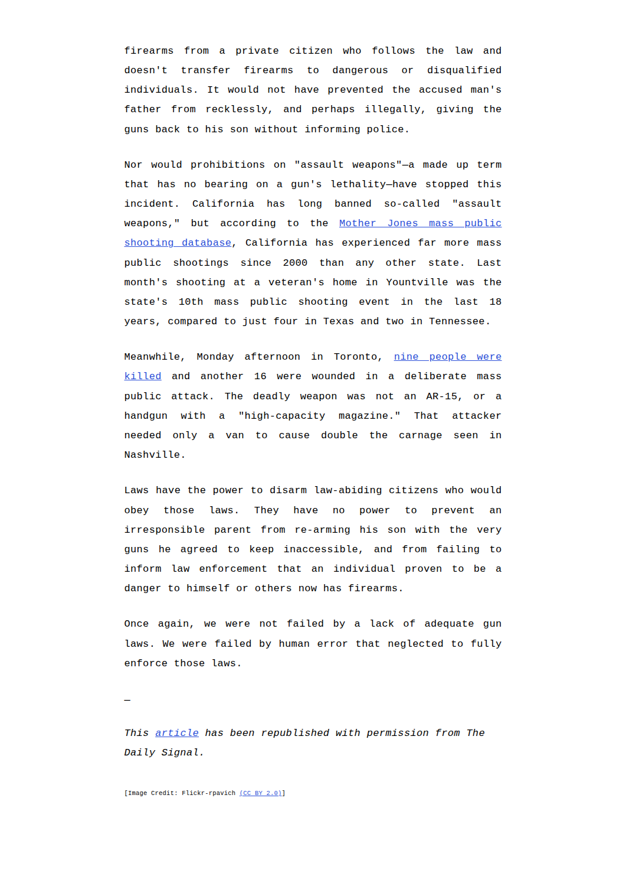firearms from a private citizen who follows the law and doesn't transfer firearms to dangerous or disqualified individuals. It would not have prevented the accused man's father from recklessly, and perhaps illegally, giving the guns back to his son without informing police.
Nor would prohibitions on "assault weapons"—a made up term that has no bearing on a gun's lethality—have stopped this incident. California has long banned so-called "assault weapons," but according to the Mother Jones mass public shooting database, California has experienced far more mass public shootings since 2000 than any other state. Last month's shooting at a veteran's home in Yountville was the state's 10th mass public shooting event in the last 18 years, compared to just four in Texas and two in Tennessee.
Meanwhile, Monday afternoon in Toronto, nine people were killed and another 16 were wounded in a deliberate mass public attack. The deadly weapon was not an AR-15, or a handgun with a "high-capacity magazine." That attacker needed only a van to cause double the carnage seen in Nashville.
Laws have the power to disarm law-abiding citizens who would obey those laws. They have no power to prevent an irresponsible parent from re-arming his son with the very guns he agreed to keep inaccessible, and from failing to inform law enforcement that an individual proven to be a danger to himself or others now has firearms.
Once again, we were not failed by a lack of adequate gun laws. We were failed by human error that neglected to fully enforce those laws.
—
This article has been republished with permission from The Daily Signal.
[Image Credit: Flickr-rpavich (CC BY 2.0)]